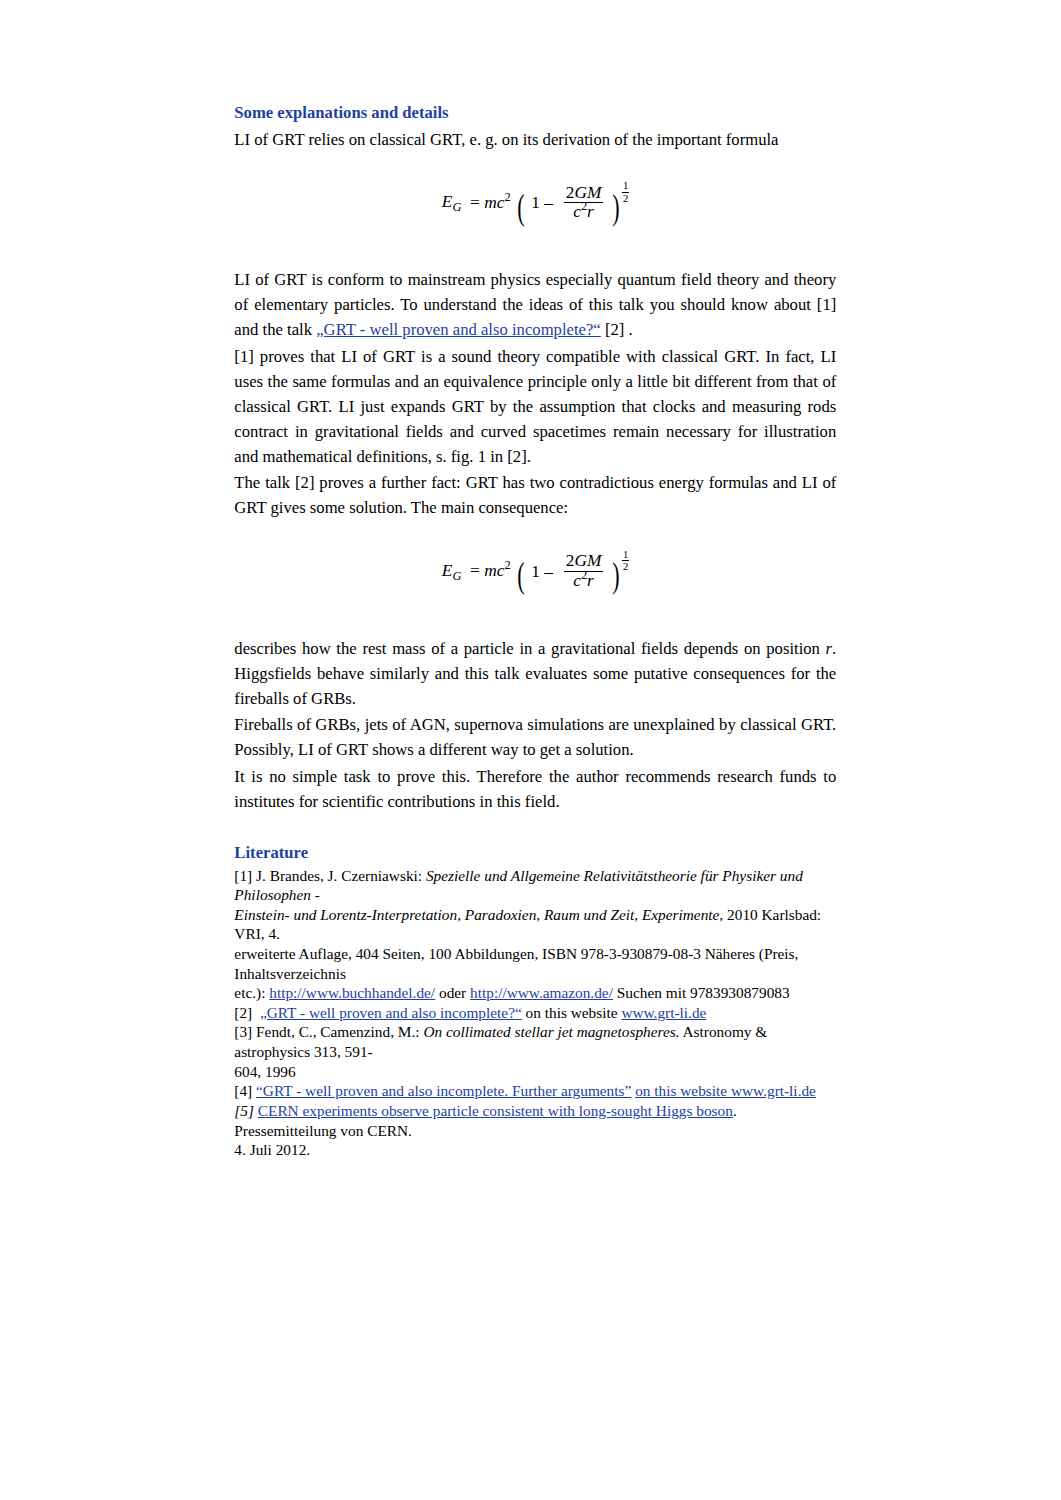Some explanations and details
LI of GRT relies on classical GRT, e. g. on its derivation of the important formula
EG = mc2 ( 1 – 2GM c2r ) 12
LI of GRT is conform to mainstream physics especially quantum field theory and theory of elementary particles. To understand the ideas of this talk you should know about [1] and the talk „GRT - well proven and also incomplete?“ [2] .
[1] proves that LI of GRT is a sound theory compatible with classical GRT. In fact, LI uses the same formulas and an equivalence principle only a little bit different from that of classical GRT. LI just expands GRT by the assumption that clocks and measuring rods contract in gravitational fields and curved spacetimes remain necessary for illustration and mathematical definitions, s. fig. 1 in [2].
The talk [2] proves a further fact: GRT has two contradictious energy formulas and LI of GRT gives some solution. The main consequence:
EG = mc2 ( 1 – 2GM c2r ) 12
describes how the rest mass of a particle in a gravitational fields depends on position r. Higgsfields behave similarly and this talk evaluates some putative consequences for the fireballs of GRBs.
Fireballs of GRBs, jets of AGN, supernova simulations are unexplained by classical GRT. Possibly, LI of GRT shows a different way to get a solution.
It is no simple task to prove this. Therefore the author recommends research funds to institutes for scientific contributions in this field.
Literature
[1] J. Brandes, J. Czerniawski: Spezielle und Allgemeine Relativitätstheorie für Physiker und Philosophen -
Einstein- und Lorentz-Interpretation, Paradoxien, Raum und Zeit, Experimente, 2010 Karlsbad: VRI, 4.
erweiterte Auflage, 404 Seiten, 100 Abbildungen, ISBN 978-3-930879-08-3 Näheres (Preis, Inhaltsverzeichnis
etc.): http://www.buchhandel.de/ oder http://www.amazon.de/ Suchen mit 9783930879083
[2] „GRT - well proven and also incomplete?“ on this website www.grt-li.de
[3] Fendt, C., Camenzind, M.: On collimated stellar jet magnetospheres. Astronomy & astrophysics 313, 591-
604, 1996
[4] “GRT - well proven and also incomplete. Further arguments” on this website www.grt-li.de
[5] CERN experiments observe particle consistent with long-sought Higgs boson. Pressemitteilung von CERN.
4. Juli 2012.